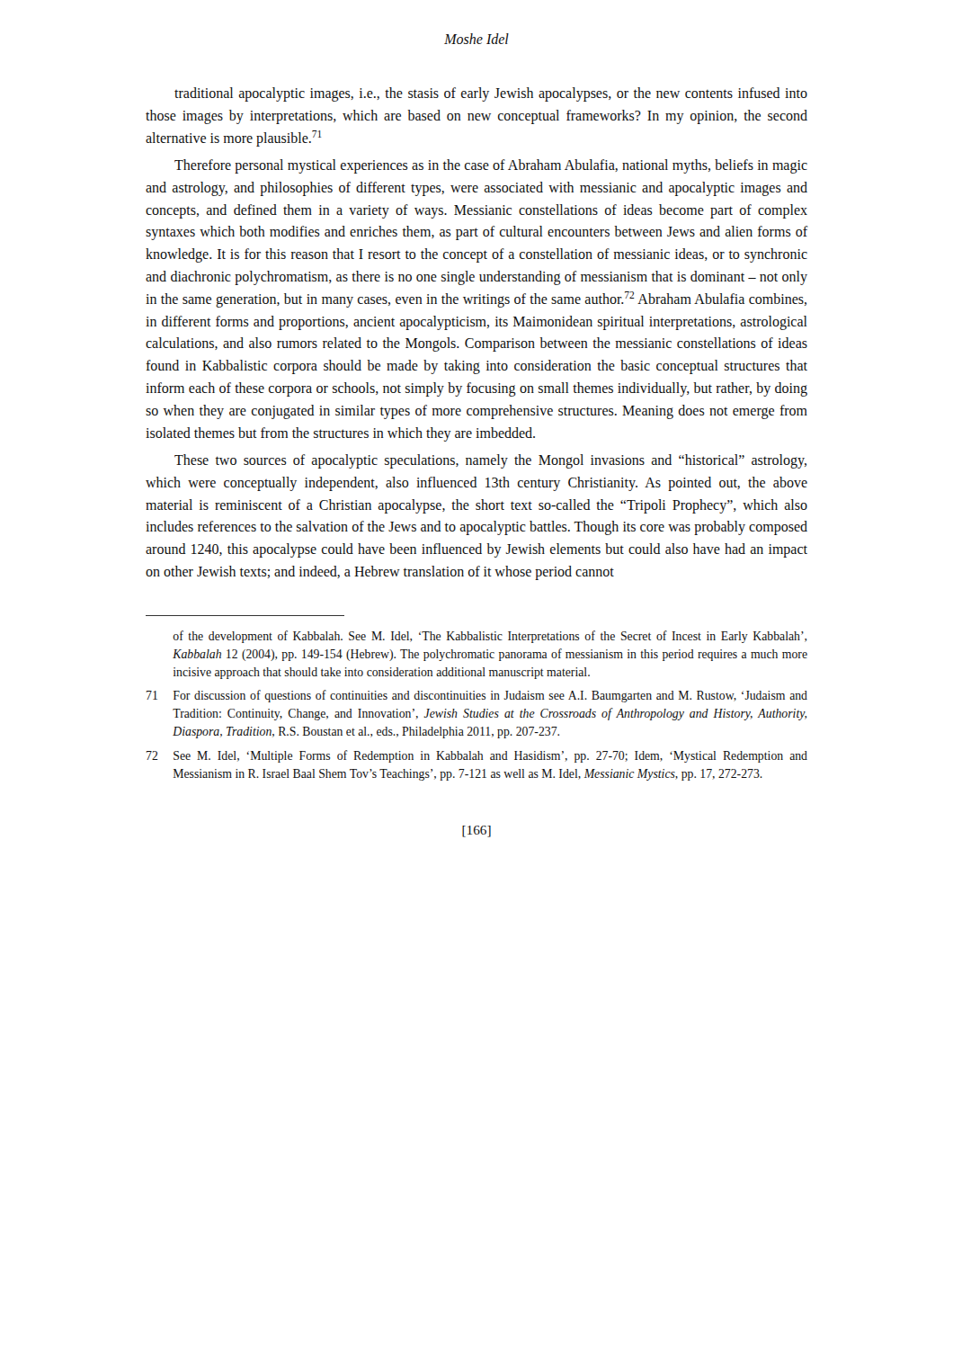Moshe Idel
traditional apocalyptic images, i.e., the stasis of early Jewish apocalypses, or the new contents infused into those images by interpretations, which are based on new conceptual frameworks? In my opinion, the second alternative is more plausible.71
Therefore personal mystical experiences as in the case of Abraham Abulafia, national myths, beliefs in magic and astrology, and philosophies of different types, were associated with messianic and apocalyptic images and concepts, and defined them in a variety of ways. Messianic constellations of ideas become part of complex syntaxes which both modifies and enriches them, as part of cultural encounters between Jews and alien forms of knowledge. It is for this reason that I resort to the concept of a constellation of messianic ideas, or to synchronic and diachronic polychromatism, as there is no one single understanding of messianism that is dominant – not only in the same generation, but in many cases, even in the writings of the same author.72 Abraham Abulafia combines, in different forms and proportions, ancient apocalypticism, its Maimonidean spiritual interpretations, astrological calculations, and also rumors related to the Mongols. Comparison between the messianic constellations of ideas found in Kabbalistic corpora should be made by taking into consideration the basic conceptual structures that inform each of these corpora or schools, not simply by focusing on small themes individually, but rather, by doing so when they are conjugated in similar types of more comprehensive structures. Meaning does not emerge from isolated themes but from the structures in which they are imbedded.
These two sources of apocalyptic speculations, namely the Mongol invasions and “historical” astrology, which were conceptually independent, also influenced 13th century Christianity. As pointed out, the above material is reminiscent of a Christian apocalypse, the short text so-called the “Tripoli Prophecy”, which also includes references to the salvation of the Jews and to apocalyptic battles. Though its core was probably composed around 1240, this apocalypse could have been influenced by Jewish elements but could also have had an impact on other Jewish texts; and indeed, a Hebrew translation of it whose period cannot
of the development of Kabbalah. See M. Idel, ‘The Kabbalistic Interpretations of the Secret of Incest in Early Kabbalah’, Kabbalah 12 (2004), pp. 149-154 (Hebrew). The polychromatic panorama of messianism in this period requires a much more incisive approach that should take into consideration additional manuscript material.
71 For discussion of questions of continuities and discontinuities in Judaism see A.I. Baumgarten and M. Rustow, ‘Judaism and Tradition: Continuity, Change, and Innovation’, Jewish Studies at the Crossroads of Anthropology and History, Authority, Diaspora, Tradition, R.S. Boustan et al., eds., Philadelphia 2011, pp. 207-237.
72 See M. Idel, ‘Multiple Forms of Redemption in Kabbalah and Hasidism’, pp. 27-70; Idem, ‘Mystical Redemption and Messianism in R. Israel Baal Shem Tov’s Teachings’, pp. 7-121 as well as M. Idel, Messianic Mystics, pp. 17, 272-273.
[166]